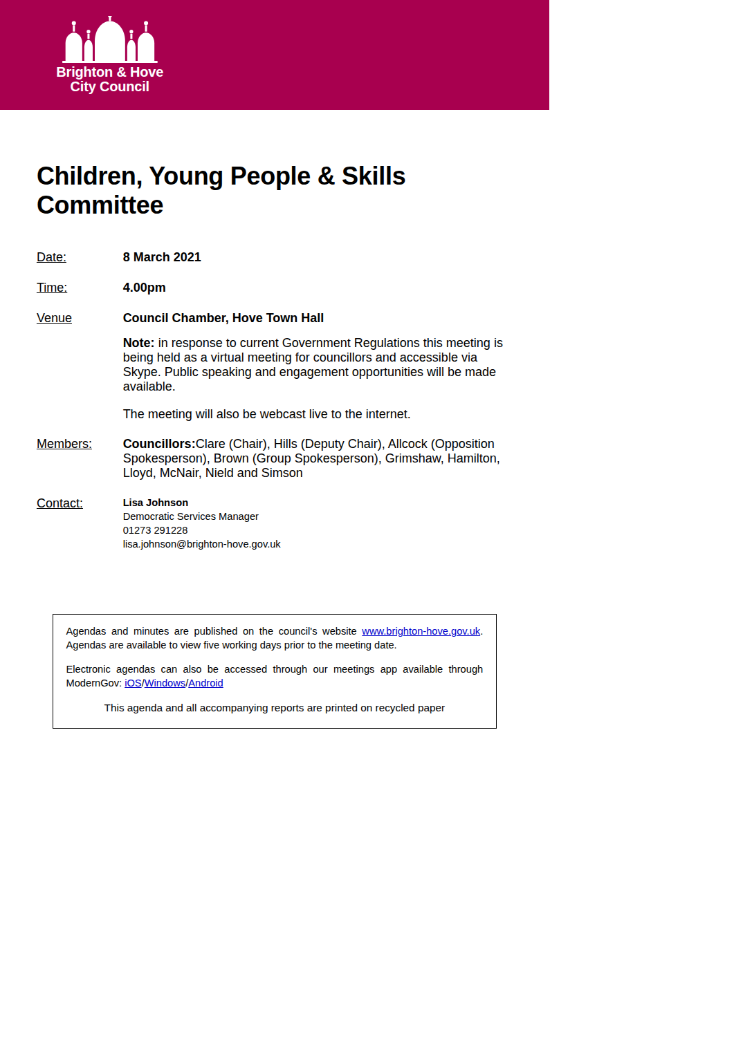Brighton & Hove City Council
Children, Young People & Skills Committee
| Date: | 8 March 2021 |
| Time: | 4.00pm |
| Venue | Council Chamber, Hove Town Hall Note: in response to current Government Regulations this meeting is being held as a virtual meeting for councillors and accessible via Skype. Public speaking and engagement opportunities will be made available. The meeting will also be webcast live to the internet. |
| Members: | Councillors: Clare (Chair), Hills (Deputy Chair), Allcock (Opposition Spokesperson), Brown (Group Spokesperson), Grimshaw, Hamilton, Lloyd, McNair, Nield and Simson |
| Contact: | Lisa Johnson Democratic Services Manager 01273 291228 lisa.johnson@brighton-hove.gov.uk |
Agendas and minutes are published on the council's website www.brighton-hove.gov.uk. Agendas are available to view five working days prior to the meeting date.
Electronic agendas can also be accessed through our meetings app available through ModernGov: iOS/Windows/Android
This agenda and all accompanying reports are printed on recycled paper